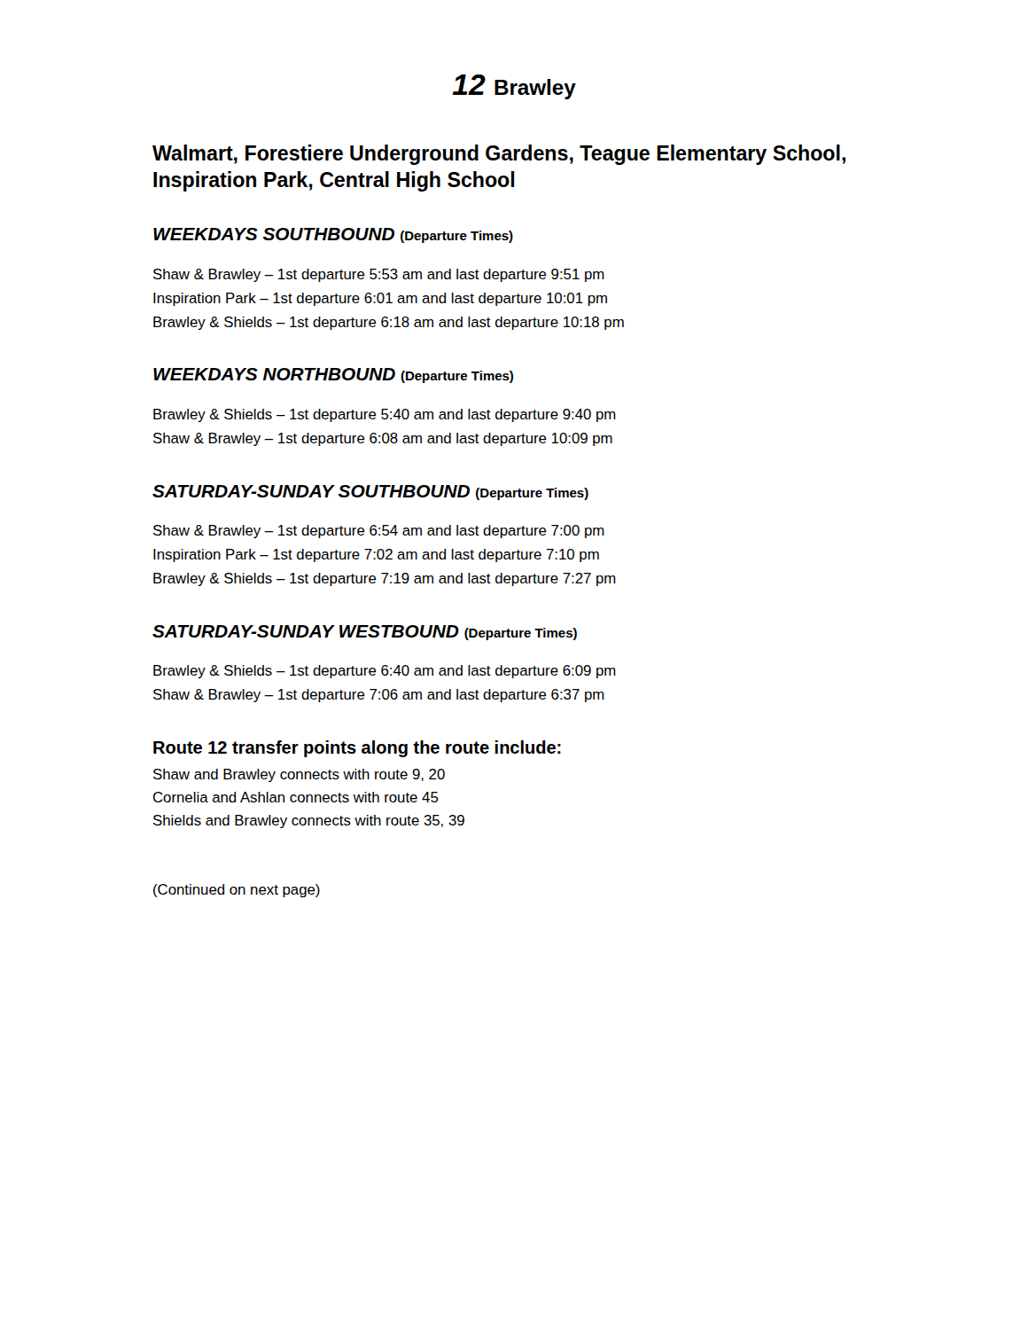12 Brawley
Walmart, Forestiere Underground Gardens, Teague Elementary School, Inspiration Park, Central High School
WEEKDAYS SOUTHBOUND (Departure Times)
Shaw & Brawley – 1st departure 5:53 am and last departure 9:51 pm
Inspiration Park – 1st departure 6:01 am and last departure 10:01 pm
Brawley & Shields – 1st departure 6:18 am and last departure 10:18 pm
WEEKDAYS NORTHBOUND (Departure Times)
Brawley & Shields – 1st departure 5:40 am and last departure 9:40 pm
Shaw & Brawley – 1st departure 6:08 am and last departure 10:09 pm
SATURDAY-SUNDAY SOUTHBOUND (Departure Times)
Shaw & Brawley – 1st departure 6:54 am and last departure 7:00 pm
Inspiration Park – 1st departure 7:02 am and last departure 7:10 pm
Brawley & Shields – 1st departure 7:19 am and last departure 7:27 pm
SATURDAY-SUNDAY WESTBOUND (Departure Times)
Brawley & Shields – 1st departure 6:40 am and last departure 6:09 pm
Shaw & Brawley – 1st departure 7:06 am and last departure 6:37 pm
Route 12 transfer points along the route include:
Shaw and Brawley connects with route 9, 20
Cornelia and Ashlan connects with route 45
Shields and Brawley connects with route 35, 39
(Continued on next page)